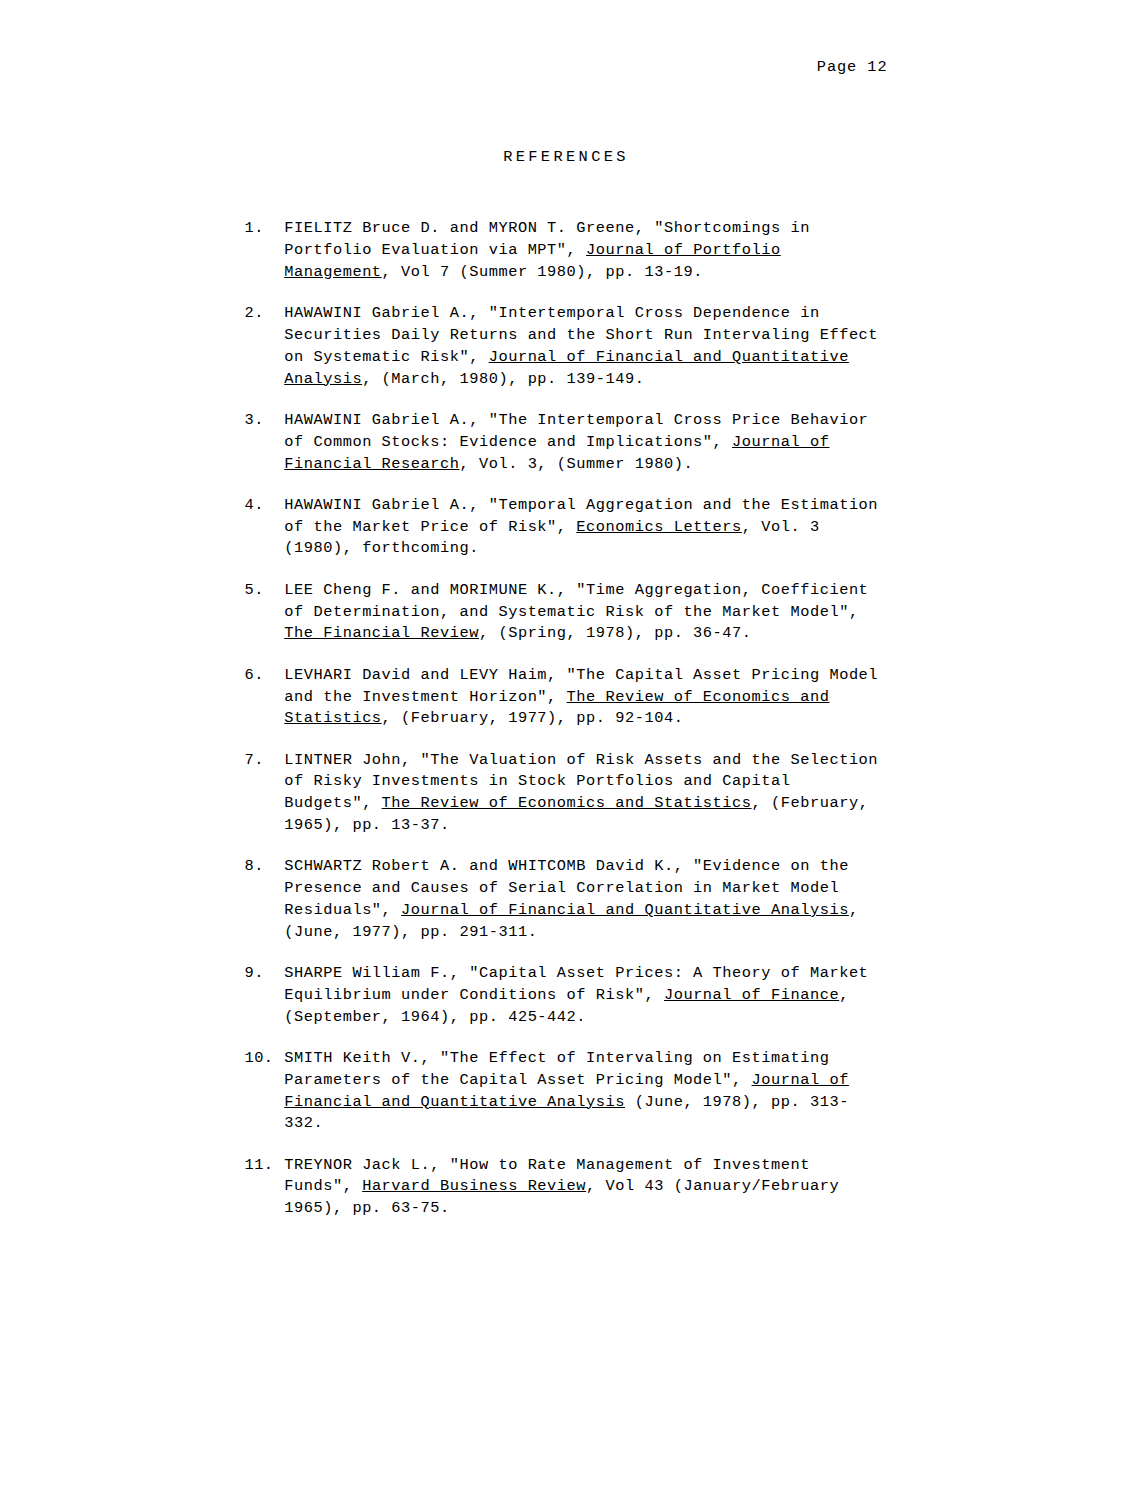Page 12
REFERENCES
1. FIELITZ Bruce D. and MYRON T. Greene, "Shortcomings in Portfolio Evaluation via MPT", Journal of Portfolio Management, Vol 7 (Summer 1980), pp. 13-19.
2. HAWAWINI Gabriel A., "Intertemporal Cross Dependence in Securities Daily Returns and the Short Run Intervaling Effect on Systematic Risk", Journal of Financial and Quantitative Analysis, (March, 1980), pp. 139-149.
3. HAWAWINI Gabriel A., "The Intertemporal Cross Price Behavior of Common Stocks: Evidence and Implications", Journal of Financial Research, Vol. 3, (Summer 1980).
4. HAWAWINI Gabriel A., "Temporal Aggregation and the Estimation of the Market Price of Risk", Economics Letters, Vol. 3 (1980), forthcoming.
5. LEE Cheng F. and MORIMUNE K., "Time Aggregation, Coefficient of Determination, and Systematic Risk of the Market Model", The Financial Review, (Spring, 1978), pp. 36-47.
6. LEVHARI David and LEVY Haim, "The Capital Asset Pricing Model and the Investment Horizon", The Review of Economics and Statistics, (February, 1977), pp. 92-104.
7. LINTNER John, "The Valuation of Risk Assets and the Selection of Risky Investments in Stock Portfolios and Capital Budgets", The Review of Economics and Statistics, (February, 1965), pp. 13-37.
8. SCHWARTZ Robert A. and WHITCOMB David K., "Evidence on the Presence and Causes of Serial Correlation in Market Model Residuals", Journal of Financial and Quantitative Analysis, (June, 1977), pp. 291-311.
9. SHARPE William F., "Capital Asset Prices: A Theory of Market Equilibrium under Conditions of Risk", Journal of Finance, (September, 1964), pp. 425-442.
10. SMITH Keith V., "The Effect of Intervaling on Estimating Parameters of the Capital Asset Pricing Model", Journal of Financial and Quantitative Analysis (June, 1978), pp. 313-332.
11. TREYNOR Jack L., "How to Rate Management of Investment Funds", Harvard Business Review, Vol 43 (January/February 1965), pp. 63-75.